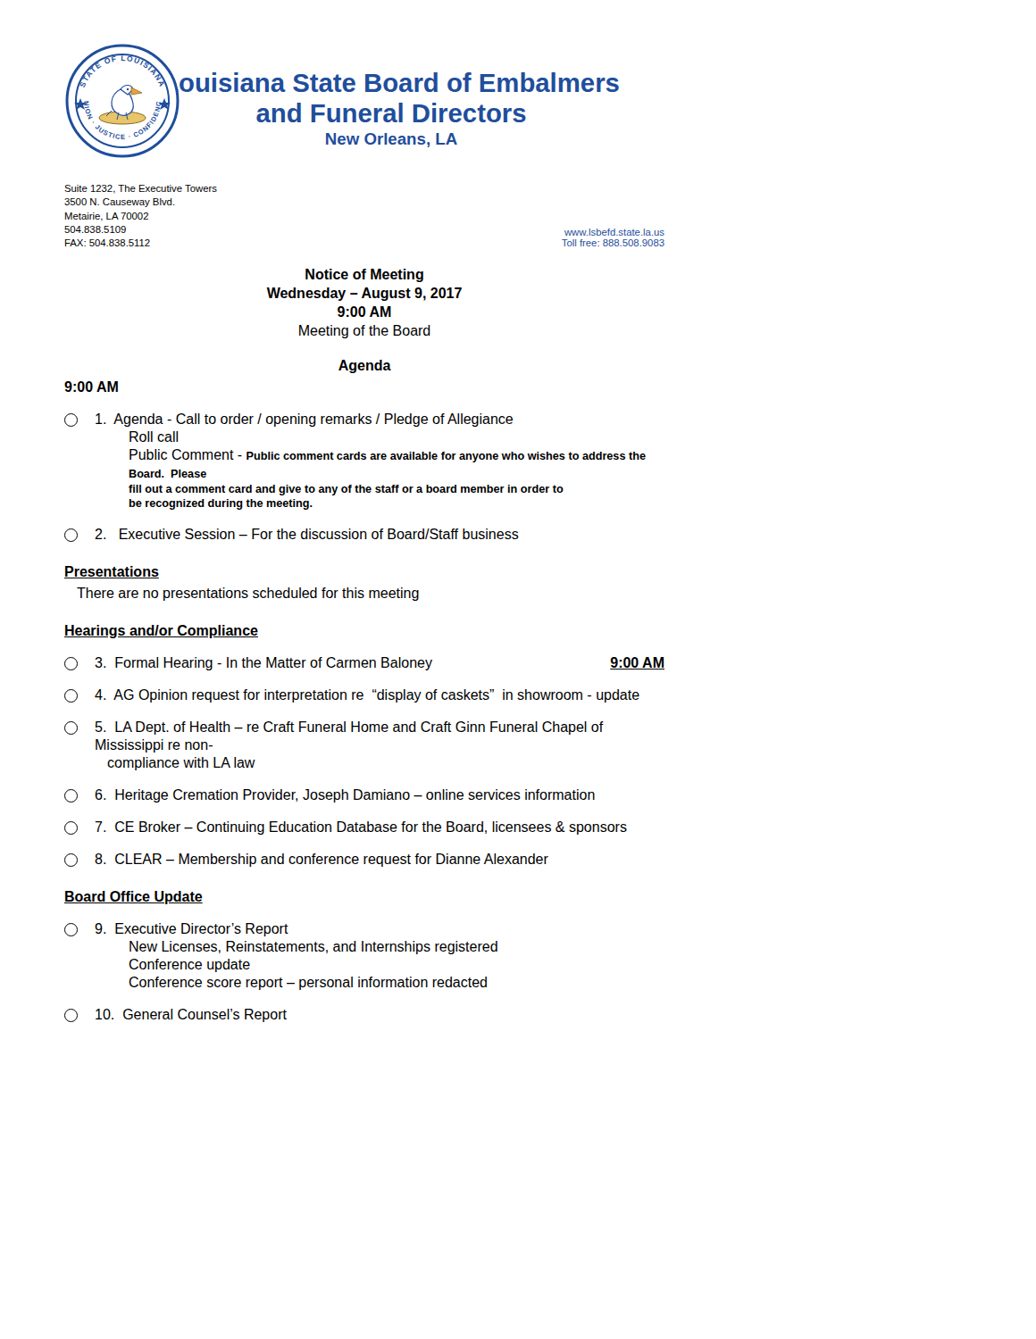STATE OF LOUISIANA UNION · JUSTICE · CONFIDENCE
Louisiana State Board of Embalmers
and Funeral Directors New Orleans, LA
Suite 1232, The Executive Towers
3500 N. Causeway Blvd.
Metairie, LA 70002
504.838.5109
FAX: 504.838.5112
www.lsbefd.state.la.us
Toll free: 888.508.9083
Notice of Meeting
Wednesday – August 9, 2017
9:00 AM
Meeting of the Board
Agenda
9:00 AM
1. Agenda - Call to order / opening remarks / Pledge of Allegiance Roll call Public Comment - Public comment cards are available for anyone who wishes to address the Board. Please fill out a comment card and give to any of the staff or a board member in order to
be recognized during the meeting.
2. Executive Session – For the discussion of Board/Staff business
Presentations
There are no presentations scheduled for this meeting
Hearings and/or Compliance
9:00 AM 3. Formal Hearing - In the Matter of Carmen Baloney
4. AG Opinion request for interpretation re “display of caskets” in showroom - update
5. LA Dept. of Health – re Craft Funeral Home and Craft Ginn Funeral Chapel of Mississippi re non-
compliance with LA law
6. Heritage Cremation Provider, Joseph Damiano – online services information
7. CE Broker – Continuing Education Database for the Board, licensees & sponsors
8. CLEAR – Membership and conference request for Dianne Alexander
Board Office Update
9. Executive Director’s Report New Licenses, Reinstatements, and Internships registered Conference update Conference score report – personal information redacted
10. General Counsel’s Report